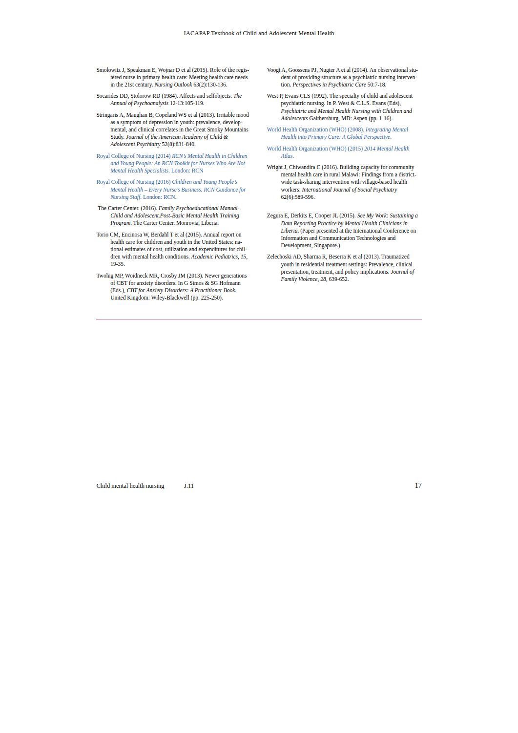IACAPAP Textbook of Child and Adolescent Mental Health
Smolowitz J, Speakman E, Wojnar D et al (2015). Role of the registered nurse in primary health care: Meeting health care needs in the 21st century. Nursing Outlook 63(2):130-136.
Socarides DD, Stolorow RD (1984). Affects and selfobjects. The Annual of Psychoanalysis 12-13:105-119.
Stringaris A, Maughan B, Copeland WS et al (2013). Irritable mood as a symptom of depression in youth: prevalence, developmental, and clinical correlates in the Great Smoky Mountains Study. Journal of the American Academy of Child & Adolescent Psychiatry 52(8):831-840.
Royal College of Nursing (2014) RCN’s Mental Health in Children and Young People: An RCN Toolkit for Nurses Who Are Not Mental Health Specialists. London: RCN
Royal College of Nursing (2016) Children and Young People’s Mental Health – Every Nurse’s Business. RCN Guidance for Nursing Staff. London: RCN.
The Carter Center. (2016). Family Psychoeducational Manual-Child and Adolescent.Post-Basic Mental Health Training Program. The Carter Center. Monrovia, Liberia.
Torio CM, Encinosa W, Berdahl T et al (2015). Annual report on health care for children and youth in the United States: national estimates of cost, utilization and expenditures for children with mental health conditions. Academic Pediatrics, 15, 19-35.
Twohig MP, Woidneck MR, Crosby JM (2013). Newer generations of CBT for anxiety disorders. In G Simos & SG Hofmann (Eds.), CBT for Anxiety Disorders: A Practitioner Book. United Kingdom: Wiley-Blackwell (pp. 225-250).
Voogt A, Goossens PJ, Nugter A et al (2014). An observational student of providing structure as a psychiatric nursing intervention. Perspectives in Psychiatric Care 50:7-18.
West P, Evans CLS (1992). The specialty of child and adolescent psychiatric nursing. In P. West & C.L.S. Evans (Eds), Psychiatric and Mental Health Nursing with Children and Adolescents Gaithersburg, MD: Aspen (pp. 1-16).
World Health Organization (WHO) (2008). Integrating Mental Health into Primary Care: A Global Perspective.
World Health Organization (WHO) (2015) 2014 Mental Health Atlas.
Wright J, Chiwandira C (2016). Building capacity for community mental health care in rural Malawi: Findings from a district-wide task-sharing intervention with village-based health workers. International Journal of Social Psychiatry 62(6):589-596.
Zegura E, Derkits E, Cooper JL (2015). See My Work: Sustaining a Data Reporting Practice by Mental Health Clinicians in Liberia. (Paper presented at the International Conference on Information and Communication Technologies and Development, Singapore.)
Zelechoski AD, Sharma R, Beserra K et al (2013). Traumatized youth in residential treatment settings: Prevalence, clinical presentation, treatment, and policy implications. Journal of Family Violence, 28, 639-652.
Child mental health nursing J.11 17